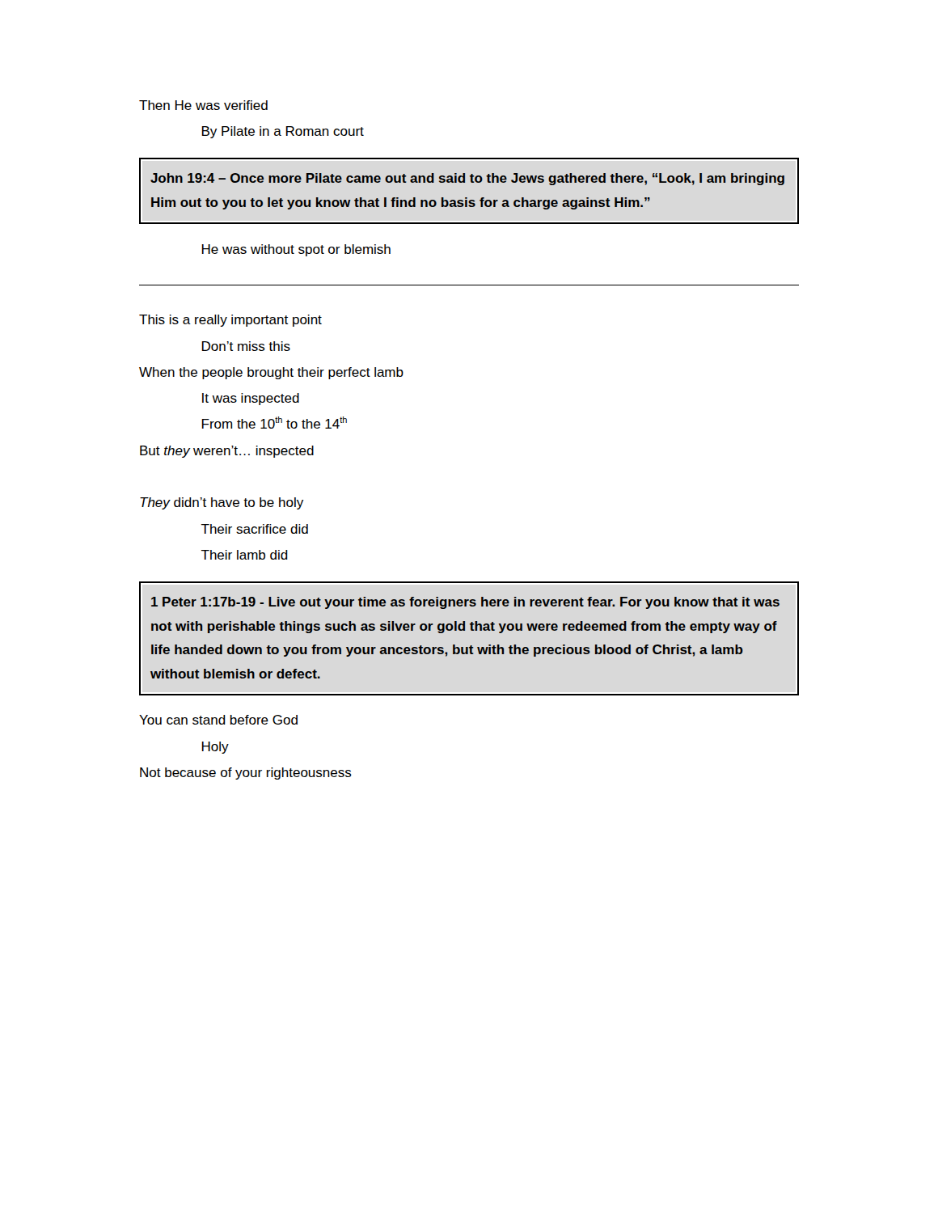Then He was verified
By Pilate in a Roman court
John 19:4 – Once more Pilate came out and said to the Jews gathered there, “Look, I am bringing Him out to you to let you know that I find no basis for a charge against Him.”
He was without spot or blemish
This is a really important point
Don’t miss this
When the people brought their perfect lamb
It was inspected
From the 10th to the 14th
But they weren’t… inspected
They didn’t have to be holy
Their sacrifice did
Their lamb did
1 Peter 1:17b-19 - Live out your time as foreigners here in reverent fear. For you know that it was not with perishable things such as silver or gold that you were redeemed from the empty way of life handed down to you from your ancestors, but with the precious blood of Christ, a lamb without blemish or defect.
You can stand before God
Holy
Not because of your righteousness